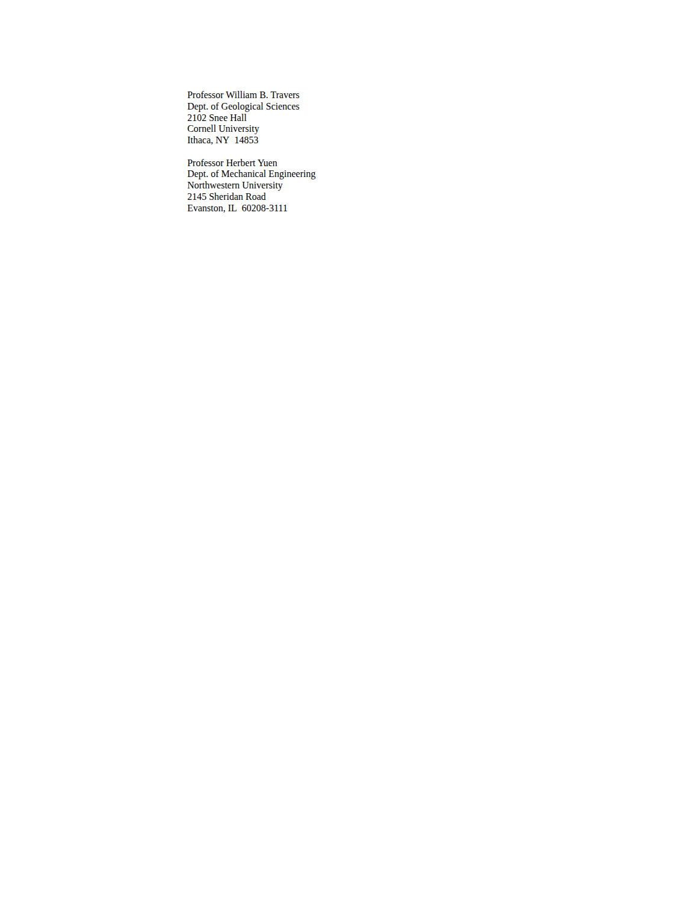Professor William B. Travers
Dept. of Geological Sciences
2102 Snee Hall
Cornell University
Ithaca, NY 14853 Professor Herbert Yuen
Dept. of Mechanical Engineering
Northwestern University
2145 Sheridan Road
Evanston, IL 60208-3111